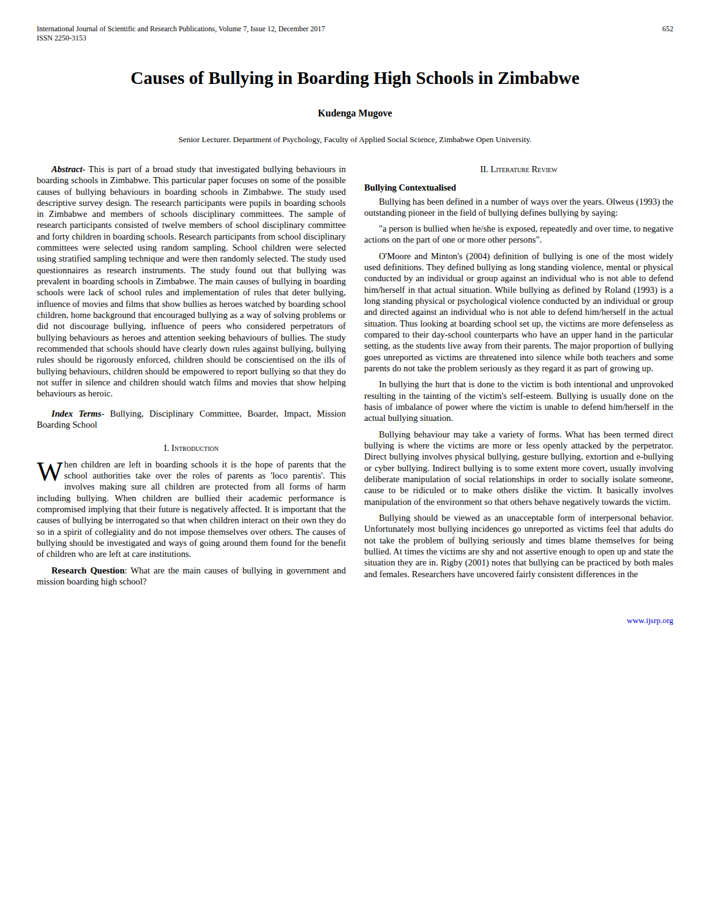International Journal of Scientific and Research Publications, Volume 7, Issue 12, December 2017
ISSN 2250-3153
652
Causes of Bullying in Boarding High Schools in Zimbabwe
Kudenga Mugove
Senior Lecturer. Department of Psychology, Faculty of Applied Social Science, Zimbabwe Open University.
Abstract- This is part of a broad study that investigated bullying behaviours in boarding schools in Zimbabwe. This particular paper focuses on some of the possible causes of bullying behaviours in boarding schools in Zimbabwe. The study used descriptive survey design. The research participants were pupils in boarding schools in Zimbabwe and members of schools disciplinary committees. The sample of research participants consisted of twelve members of school disciplinary committee and forty children in boarding schools. Research participants from school disciplinary committees were selected using random sampling. School children were selected using stratified sampling technique and were then randomly selected. The study used questionnaires as research instruments. The study found out that bullying was prevalent in boarding schools in Zimbabwe. The main causes of bullying in boarding schools were lack of school rules and implementation of rules that deter bullying, influence of movies and films that show bullies as heroes watched by boarding school children, home background that encouraged bullying as a way of solving problems or did not discourage bullying, influence of peers who considered perpetrators of bullying behaviours as heroes and attention seeking behaviours of bullies. The study recommended that schools should have clearly down rules against bullying, bullying rules should be rigorously enforced, children should be conscientised on the ills of bullying behaviours, children should be empowered to report bullying so that they do not suffer in silence and children should watch films and movies that show helping behaviours as heroic.
Index Terms- Bullying, Disciplinary Committee, Boarder, Impact, Mission Boarding School
I. Introduction
When children are left in boarding schools it is the hope of parents that the school authorities take over the roles of parents as 'loco parentis'. This involves making sure all children are protected from all forms of harm including bullying. When children are bullied their academic performance is compromised implying that their future is negatively affected. It is important that the causes of bullying be interrogated so that when children interact on their own they do so in a spirit of collegiality and do not impose themselves over others. The causes of bullying should be investigated and ways of going around them found for the benefit of children who are left at care institutions.
Research Question: What are the main causes of bullying in government and mission boarding high school?
II. Literature Review
Bullying Contextualised
Bullying has been defined in a number of ways over the years. Olweus (1993) the outstanding pioneer in the field of bullying defines bullying by saying:
"a person is bullied when he/she is exposed, repeatedly and over time, to negative actions on the part of one or more other persons".
O'Moore and Minton's (2004) definition of bullying is one of the most widely used definitions. They defined bullying as long standing violence, mental or physical conducted by an individual or group against an individual who is not able to defend him/herself in that actual situation. While bullying as defined by Roland (1993) is a long standing physical or psychological violence conducted by an individual or group and directed against an individual who is not able to defend him/herself in the actual situation. Thus looking at boarding school set up, the victims are more defenseless as compared to their day-school counterparts who have an upper hand in the particular setting, as the students live away from their parents. The major proportion of bullying goes unreported as victims are threatened into silence while both teachers and some parents do not take the problem seriously as they regard it as part of growing up.
In bullying the hurt that is done to the victim is both intentional and unprovoked resulting in the tainting of the victim's self-esteem. Bullying is usually done on the basis of imbalance of power where the victim is unable to defend him/herself in the actual bullying situation.
Bullying behaviour may take a variety of forms. What has been termed direct bullying is where the victims are more or less openly attacked by the perpetrator. Direct bullying involves physical bullying, gesture bullying, extortion and e-bullying or cyber bullying. Indirect bullying is to some extent more covert, usually involving deliberate manipulation of social relationships in order to socially isolate someone, cause to be ridiculed or to make others dislike the victim. It basically involves manipulation of the environment so that others behave negatively towards the victim.
Bullying should be viewed as an unacceptable form of interpersonal behavior. Unfortunately most bullying incidences go unreported as victims feel that adults do not take the problem of bullying seriously and times blame themselves for being bullied. At times the victims are shy and not assertive enough to open up and state the situation they are in. Rigby (2001) notes that bullying can be practiced by both males and females. Researchers have uncovered fairly consistent differences in the
www.ijsrp.org